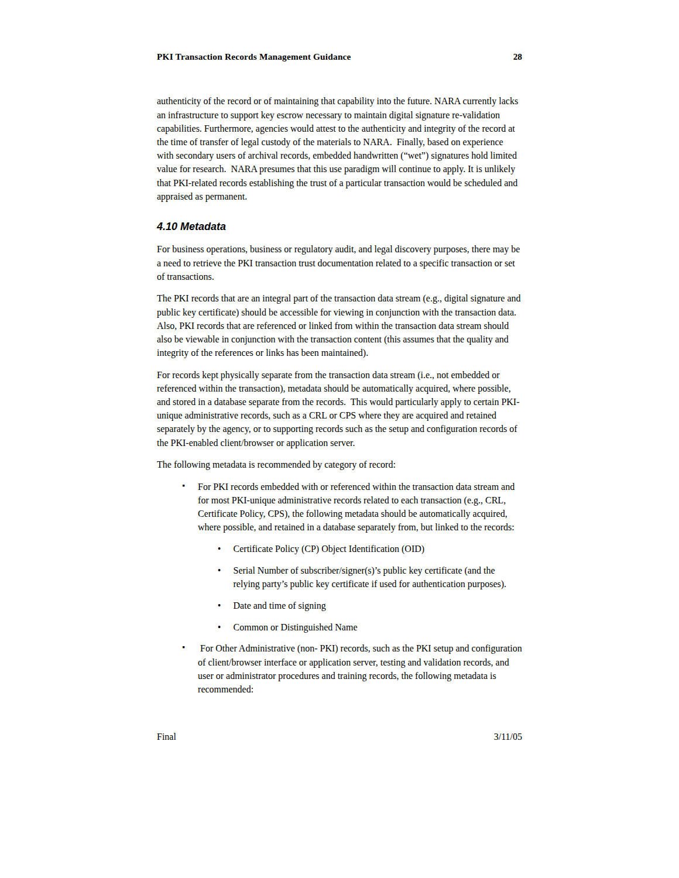PKI Transaction Records Management Guidance 28
authenticity of the record or of maintaining that capability into the future. NARA currently lacks an infrastructure to support key escrow necessary to maintain digital signature re-validation capabilities. Furthermore, agencies would attest to the authenticity and integrity of the record at the time of transfer of legal custody of the materials to NARA. Finally, based on experience with secondary users of archival records, embedded handwritten (“wet”) signatures hold limited value for research. NARA presumes that this use paradigm will continue to apply. It is unlikely that PKI-related records establishing the trust of a particular transaction would be scheduled and appraised as permanent.
4.10 Metadata
For business operations, business or regulatory audit, and legal discovery purposes, there may be a need to retrieve the PKI transaction trust documentation related to a specific transaction or set of transactions.
The PKI records that are an integral part of the transaction data stream (e.g., digital signature and public key certificate) should be accessible for viewing in conjunction with the transaction data. Also, PKI records that are referenced or linked from within the transaction data stream should also be viewable in conjunction with the transaction content (this assumes that the quality and integrity of the references or links has been maintained).
For records kept physically separate from the transaction data stream (i.e., not embedded or referenced within the transaction), metadata should be automatically acquired, where possible, and stored in a database separate from the records. This would particularly apply to certain PKI-unique administrative records, such as a CRL or CPS where they are acquired and retained separately by the agency, or to supporting records such as the setup and configuration records of the PKI-enabled client/browser or application server.
The following metadata is recommended by category of record:
For PKI records embedded with or referenced within the transaction data stream and for most PKI-unique administrative records related to each transaction (e.g., CRL, Certificate Policy, CPS), the following metadata should be automatically acquired, where possible, and retained in a database separately from, but linked to the records:
Certificate Policy (CP) Object Identification (OID)
Serial Number of subscriber/signer(s)’s public key certificate (and the relying party’s public key certificate if used for authentication purposes).
Date and time of signing
Common or Distinguished Name
For Other Administrative (non- PKI) records, such as the PKI setup and configuration of client/browser interface or application server, testing and validation records, and user or administrator procedures and training records, the following metadata is recommended:
Final 3/11/05